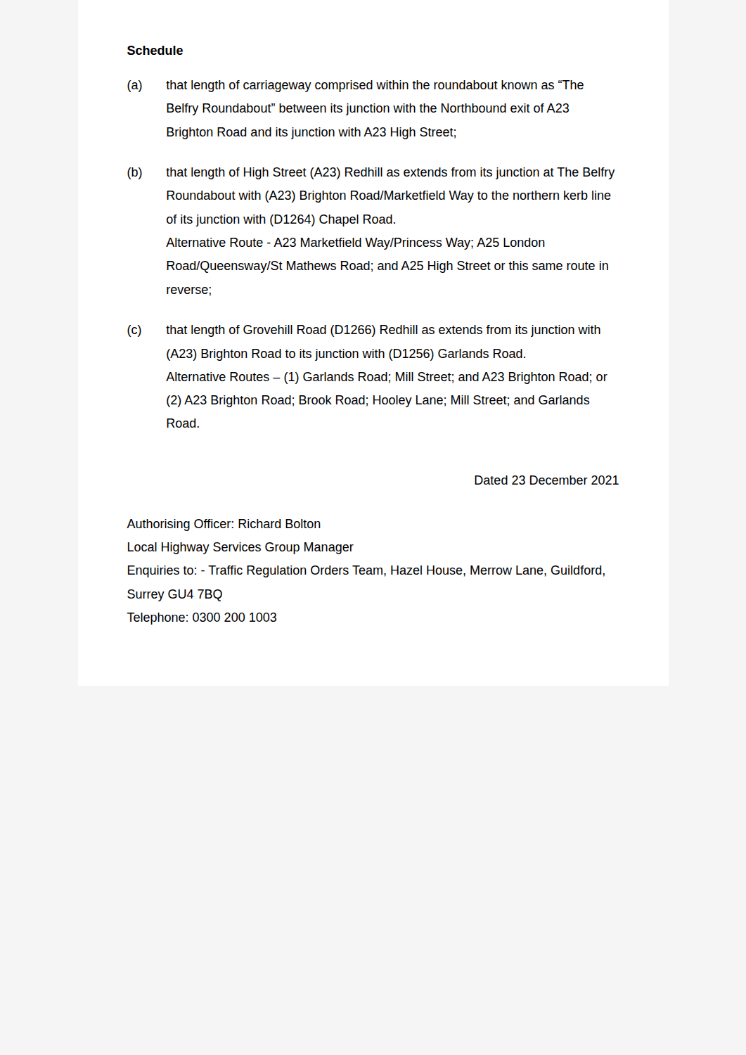Schedule
(a) that length of carriageway comprised within the roundabout known as “The Belfry Roundabout” between its junction with the Northbound exit of A23 Brighton Road and its junction with A23 High Street;
(b) that length of High Street (A23) Redhill as extends from its junction at The Belfry Roundabout with (A23) Brighton Road/Marketfield Way to the northern kerb line of its junction with (D1264) Chapel Road.
Alternative Route - A23 Marketfield Way/Princess Way; A25 London Road/Queensway/St Mathews Road; and A25 High Street or this same route in reverse;
(c) that length of Grovehill Road (D1266) Redhill as extends from its junction with (A23) Brighton Road to its junction with (D1256) Garlands Road.
Alternative Routes – (1) Garlands Road; Mill Street; and A23 Brighton Road; or (2) A23 Brighton Road; Brook Road; Hooley Lane; Mill Street; and Garlands Road.
Dated 23 December 2021
Authorising Officer: Richard Bolton
Local Highway Services Group Manager
Enquiries to: - Traffic Regulation Orders Team, Hazel House, Merrow Lane, Guildford, Surrey GU4 7BQ
Telephone: 0300 200 1003